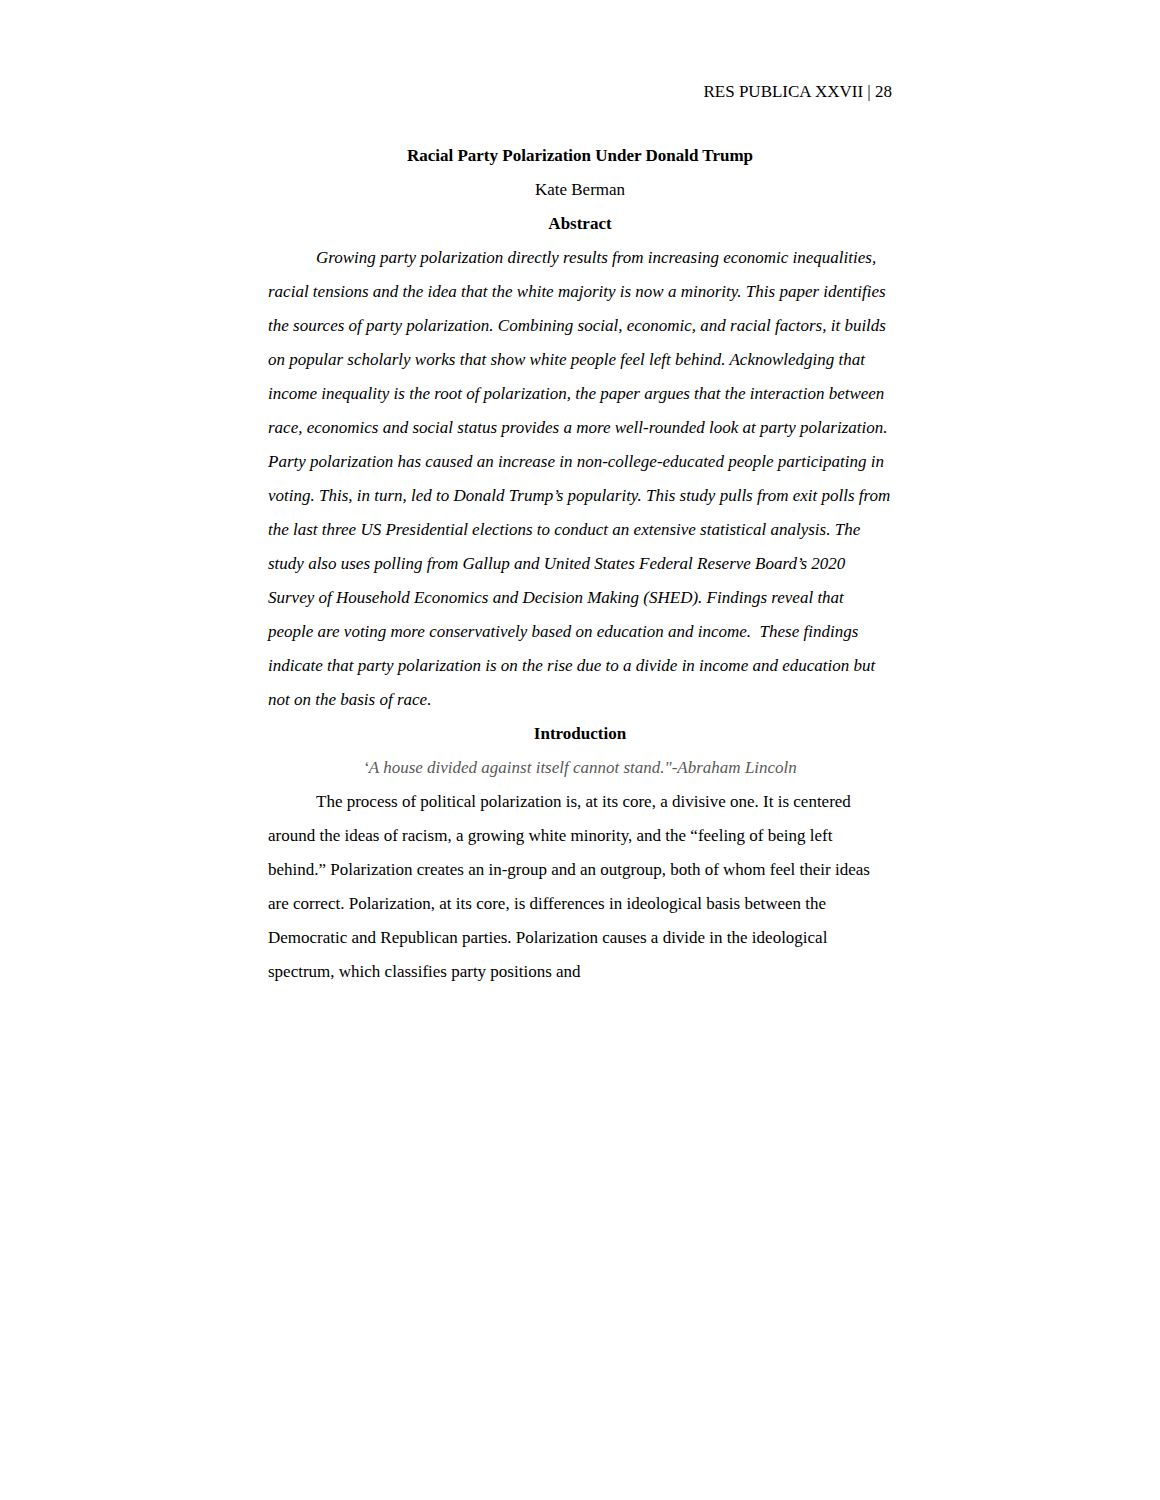RES PUBLICA XXVII | 28
Racial Party Polarization Under Donald Trump
Kate Berman
Abstract
Growing party polarization directly results from increasing economic inequalities, racial tensions and the idea that the white majority is now a minority. This paper identifies the sources of party polarization. Combining social, economic, and racial factors, it builds on popular scholarly works that show white people feel left behind. Acknowledging that income inequality is the root of polarization, the paper argues that the interaction between race, economics and social status provides a more well-rounded look at party polarization. Party polarization has caused an increase in non-college-educated people participating in voting. This, in turn, led to Donald Trump’s popularity. This study pulls from exit polls from the last three US Presidential elections to conduct an extensive statistical analysis. The study also uses polling from Gallup and United States Federal Reserve Board’s 2020 Survey of Household Economics and Decision Making (SHED). Findings reveal that people are voting more conservatively based on education and income. These findings indicate that party polarization is on the rise due to a divide in income and education but not on the basis of race.
Introduction
‘A house divided against itself cannot stand."-Abraham Lincoln
The process of political polarization is, at its core, a divisive one. It is centered around the ideas of racism, a growing white minority, and the “feeling of being left behind.” Polarization creates an in-group and an outgroup, both of whom feel their ideas are correct. Polarization, at its core, is differences in ideological basis between the Democratic and Republican parties. Polarization causes a divide in the ideological spectrum, which classifies party positions and